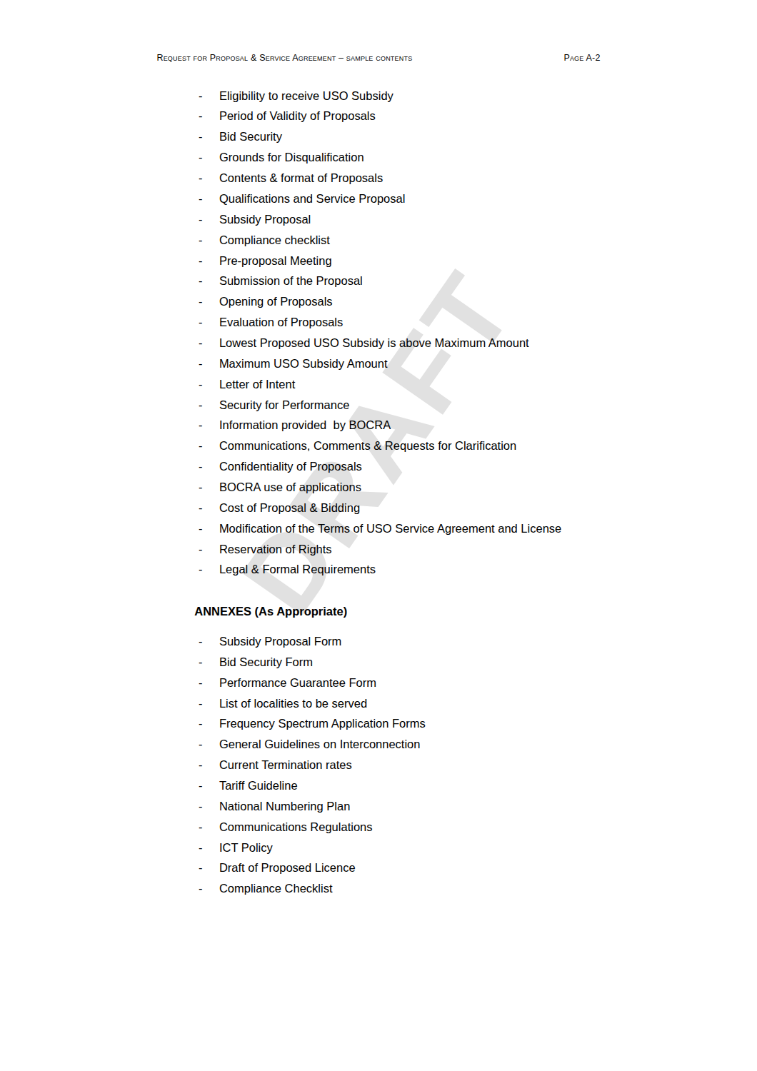DRAFT
Request for Proposal & Service Agreement – sample contents
Page A-2
Eligibility to receive USO Subsidy
Period of Validity of Proposals
Bid Security
Grounds for Disqualification
Contents & format of Proposals
Qualifications and Service Proposal
Subsidy Proposal
Compliance checklist
Pre-proposal Meeting
Submission of the Proposal
Opening of Proposals
Evaluation of Proposals
Lowest Proposed USO Subsidy is above Maximum Amount
Maximum USO Subsidy Amount
Letter of Intent
Security for Performance
Information provided by BOCRA
Communications, Comments & Requests for Clarification
Confidentiality of Proposals
BOCRA use of applications
Cost of Proposal & Bidding
Modification of the Terms of USO Service Agreement and License
Reservation of Rights
Legal & Formal Requirements
ANNEXES (As Appropriate)
Subsidy Proposal Form
Bid Security Form
Performance Guarantee Form
List of localities to be served
Frequency Spectrum Application Forms
General Guidelines on Interconnection
Current Termination rates
Tariff Guideline
National Numbering Plan
Communications Regulations
ICT Policy
Draft of Proposed Licence
Compliance Checklist